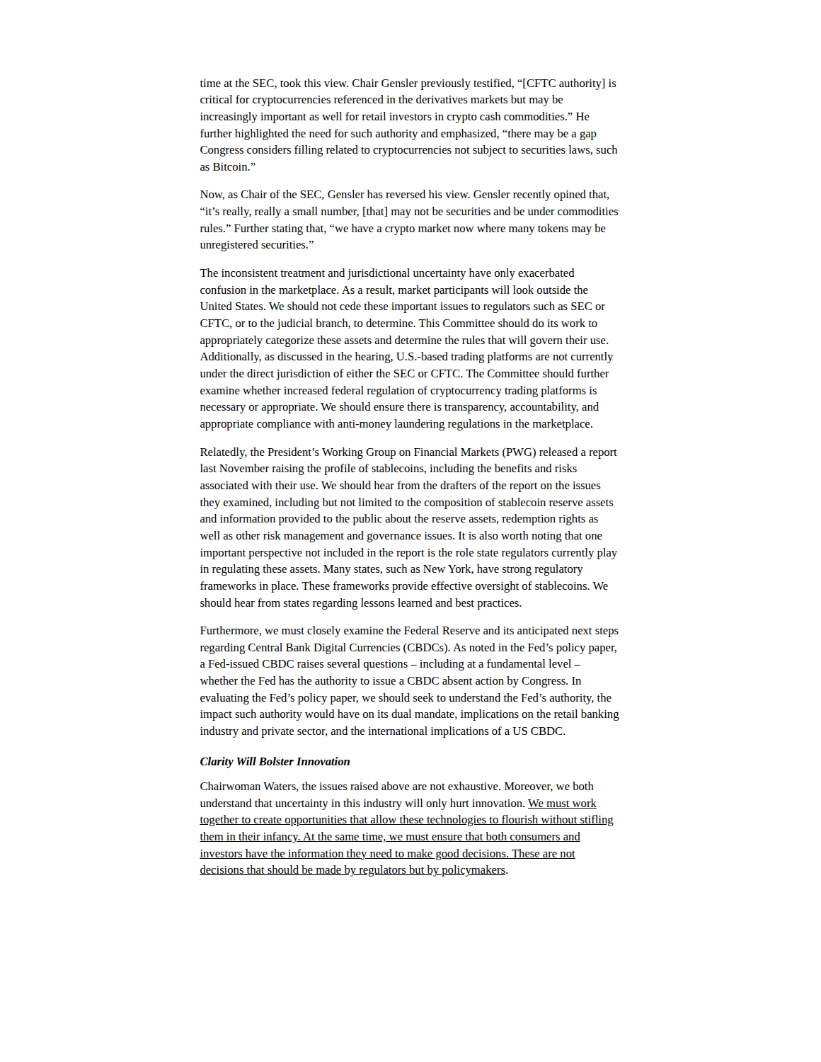time at the SEC, took this view. Chair Gensler previously testified, “[CFTC authority] is critical for cryptocurrencies referenced in the derivatives markets but may be increasingly important as well for retail investors in crypto cash commodities.” He further highlighted the need for such authority and emphasized, “there may be a gap Congress considers filling related to cryptocurrencies not subject to securities laws, such as Bitcoin.”
Now, as Chair of the SEC, Gensler has reversed his view. Gensler recently opined that, “it’s really, really a small number, [that] may not be securities and be under commodities rules.” Further stating that, “we have a crypto market now where many tokens may be unregistered securities.”
The inconsistent treatment and jurisdictional uncertainty have only exacerbated confusion in the marketplace. As a result, market participants will look outside the United States. We should not cede these important issues to regulators such as SEC or CFTC, or to the judicial branch, to determine. This Committee should do its work to appropriately categorize these assets and determine the rules that will govern their use. Additionally, as discussed in the hearing, U.S.-based trading platforms are not currently under the direct jurisdiction of either the SEC or CFTC. The Committee should further examine whether increased federal regulation of cryptocurrency trading platforms is necessary or appropriate. We should ensure there is transparency, accountability, and appropriate compliance with anti-money laundering regulations in the marketplace.
Relatedly, the President’s Working Group on Financial Markets (PWG) released a report last November raising the profile of stablecoins, including the benefits and risks associated with their use. We should hear from the drafters of the report on the issues they examined, including but not limited to the composition of stablecoin reserve assets and information provided to the public about the reserve assets, redemption rights as well as other risk management and governance issues. It is also worth noting that one important perspective not included in the report is the role state regulators currently play in regulating these assets. Many states, such as New York, have strong regulatory frameworks in place. These frameworks provide effective oversight of stablecoins. We should hear from states regarding lessons learned and best practices.
Furthermore, we must closely examine the Federal Reserve and its anticipated next steps regarding Central Bank Digital Currencies (CBDCs). As noted in the Fed’s policy paper, a Fed-issued CBDC raises several questions – including at a fundamental level – whether the Fed has the authority to issue a CBDC absent action by Congress. In evaluating the Fed’s policy paper, we should seek to understand the Fed’s authority, the impact such authority would have on its dual mandate, implications on the retail banking industry and private sector, and the international implications of a US CBDC.
Clarity Will Bolster Innovation
Chairwoman Waters, the issues raised above are not exhaustive. Moreover, we both understand that uncertainty in this industry will only hurt innovation. We must work together to create opportunities that allow these technologies to flourish without stifling them in their infancy. At the same time, we must ensure that both consumers and investors have the information they need to make good decisions. These are not decisions that should be made by regulators but by policymakers.